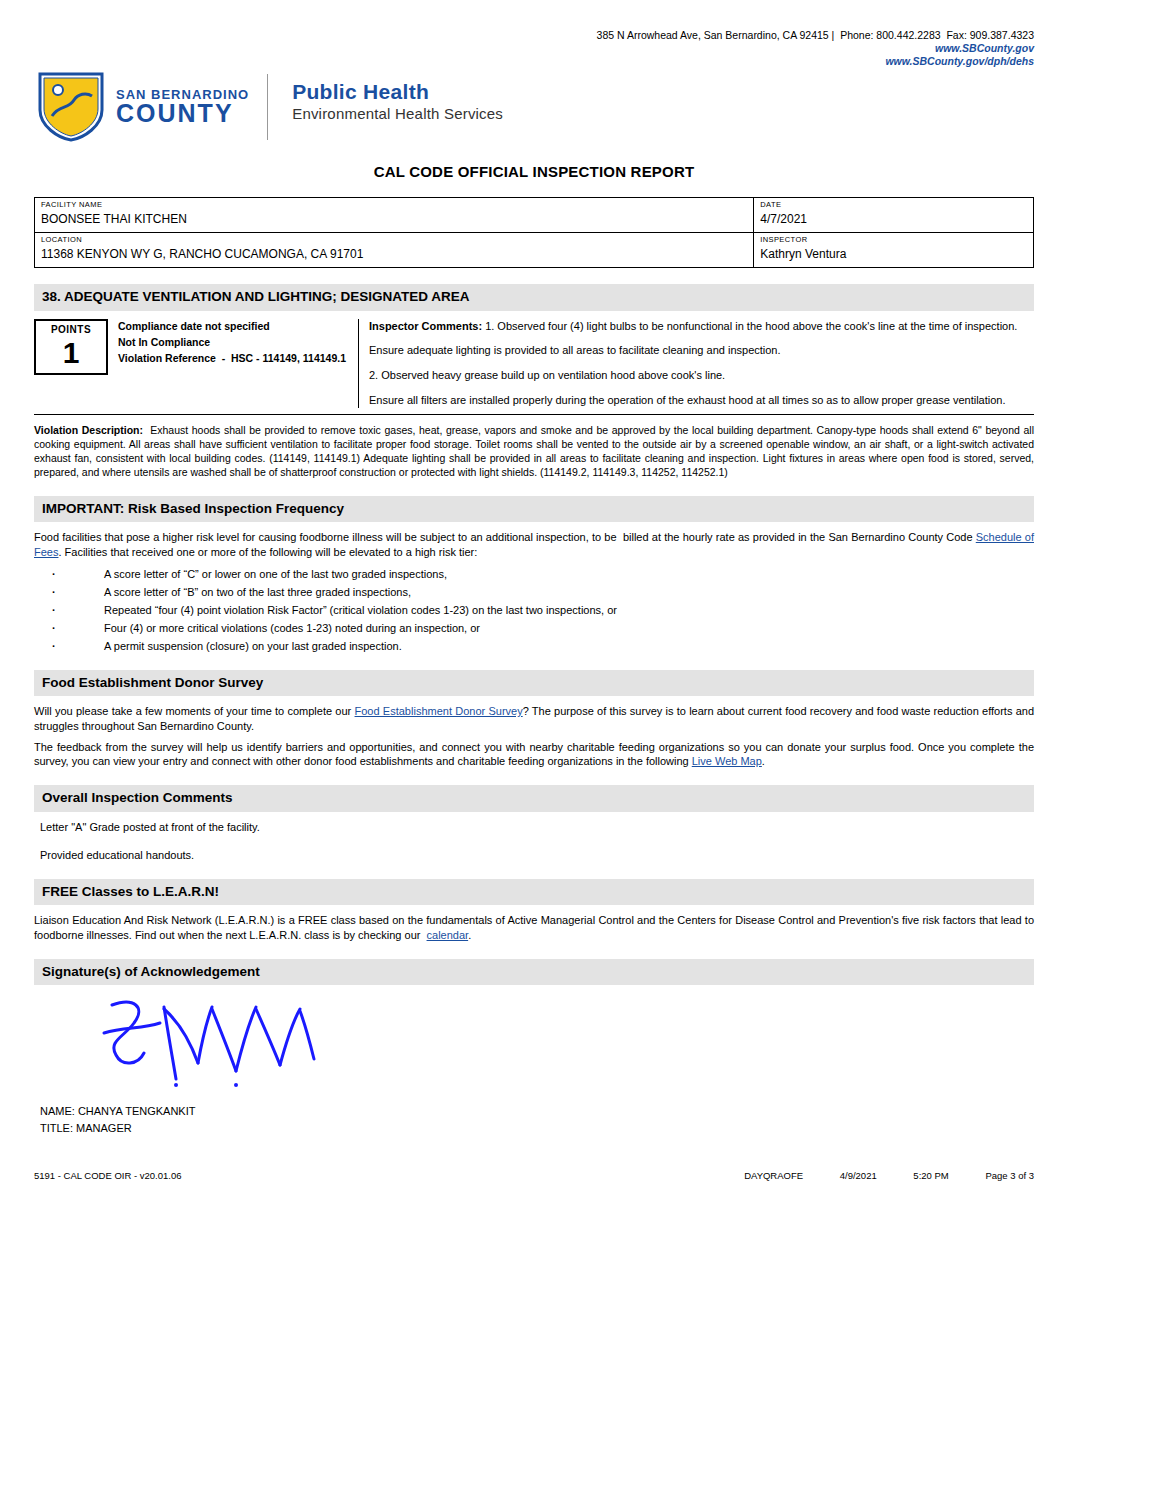385 N Arrowhead Ave, San Bernardino, CA 92415 | Phone: 800.442.2283 Fax: 909.387.4323 www.SBCounty.gov www.SBCounty.gov/dph/dehs
SAN BERNARDINO COUNTY
Public Health
Environmental Health Services
CAL CODE OFFICIAL INSPECTION REPORT
| Facility Name BOONSEE THAI KITCHEN | Date 4/7/2021 |
| Location 11368 KENYON WY G, RANCHO CUCAMONGA, CA 91701 | Inspector Kathryn Ventura |
38. ADEQUATE VENTILATION AND LIGHTING; DESIGNATED AREA
POINTS
1
Compliance date not specified
Not In Compliance
Violation Reference - HSC - 114149, 114149.1
Inspector Comments: 1. Observed four (4) light bulbs to be nonfunctional in the hood above the cook's line at the time of inspection.
Ensure adequate lighting is provided to all areas to facilitate cleaning and inspection.
2. Observed heavy grease build up on ventilation hood above cook's line.
Ensure all filters are installed properly during the operation of the exhaust hood at all times so as to allow proper grease ventilation.
Violation Description: Exhaust hoods shall be provided to remove toxic gases, heat, grease, vapors and smoke and be approved by the local building department. Canopy-type hoods shall extend 6" beyond all cooking equipment. All areas shall have sufficient ventilation to facilitate proper food storage. Toilet rooms shall be vented to the outside air by a screened openable window, an air shaft, or a light-switch activated exhaust fan, consistent with local building codes. (114149, 114149.1) Adequate lighting shall be provided in all areas to facilitate cleaning and inspection. Light fixtures in areas where open food is stored, served, prepared, and where utensils are washed shall be of shatterproof construction or protected with light shields. (114149.2, 114149.3, 114252, 114252.1)
IMPORTANT: Risk Based Inspection Frequency
Food facilities that pose a higher risk level for causing foodborne illness will be subject to an additional inspection, to be billed at the hourly rate as provided in the San Bernardino County Code Schedule of Fees. Facilities that received one or more of the following will be elevated to a high risk tier:
A score letter of “C” or lower on one of the last two graded inspections,
A score letter of “B” on two of the last three graded inspections,
Repeated “four (4) point violation Risk Factor” (critical violation codes 1-23) on the last two inspections, or
Four (4) or more critical violations (codes 1-23) noted during an inspection, or
A permit suspension (closure) on your last graded inspection.
Food Establishment Donor Survey
Will you please take a few moments of your time to complete our Food Establishment Donor Survey? The purpose of this survey is to learn about current food recovery and food waste reduction efforts and struggles throughout San Bernardino County.
The feedback from the survey will help us identify barriers and opportunities, and connect you with nearby charitable feeding organizations so you can donate your surplus food. Once you complete the survey, you can view your entry and connect with other donor food establishments and charitable feeding organizations in the following Live Web Map.
Overall Inspection Comments
Letter "A" Grade posted at front of the facility.
Provided educational handouts.
FREE Classes to L.E.A.R.N!
Liaison Education And Risk Network (L.E.A.R.N.) is a FREE class based on the fundamentals of Active Managerial Control and the Centers for Disease Control and Prevention's five risk factors that lead to foodborne illnesses. Find out when the next L.E.A.R.N. class is by checking our calendar.
Signature(s) of Acknowledgement
NAME: CHANYA TENGKANKIT
TITLE: MANAGER
5191 - CAL CODE OIR - v20.01.06
DAYQRAOFE 4/9/2021 5:20 PM Page 3 of 3